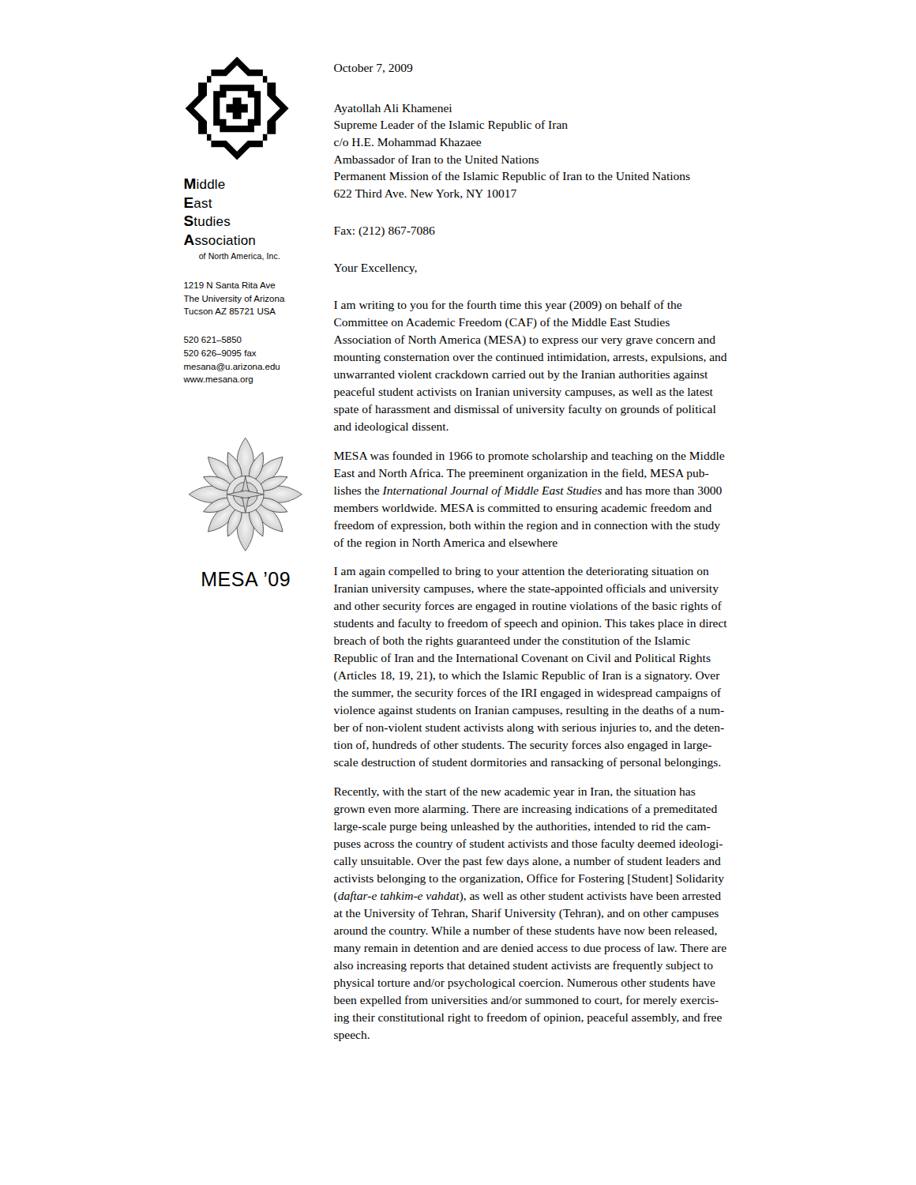Middle
East
Studies
Association
of North America, Inc.
1219 N Santa Rita Ave
The University of Arizona
Tucson AZ 85721 USA
520 621–5850
520 626–9095 fax
mesana@u.arizona.edu
www.mesana.org
MESA ’09
October 7, 2009
Ayatollah Ali Khamenei
Supreme Leader of the Islamic Republic of Iran
c/o H.E. Mohammad Khazaee
Ambassador of Iran to the United Nations
Permanent Mission of the Islamic Republic of Iran to the United Nations
622 Third Ave. New York, NY 10017
Fax: (212) 867-7086
Your Excellency,
I am writing to you for the fourth time this year (2009) on behalf of the Committee on Academic Freedom (CAF) of the Middle East Studies Association of North America (MESA) to express our very grave concern and mounting consternation over the continued intimidation, arrests, expulsions, and unwarranted violent crackdown carried out by the Iranian authorities against peaceful student activists on Iranian university campuses, as well as the latest spate of harassment and dismissal of university faculty on grounds of political and ideological dissent.
MESA was founded in 1966 to promote scholarship and teaching on the Middle East and North Africa. The preeminent organization in the field, MESA publishes the International Journal of Middle East Studies and has more than 3000 members worldwide. MESA is committed to ensuring academic freedom and freedom of expression, both within the region and in connection with the study of the region in North America and elsewhere
I am again compelled to bring to your attention the deteriorating situation on Iranian university campuses, where the state-appointed officials and university and other security forces are engaged in routine violations of the basic rights of students and faculty to freedom of speech and opinion. This takes place in direct breach of both the rights guaranteed under the constitution of the Islamic Republic of Iran and the International Covenant on Civil and Political Rights (Articles 18, 19, 21), to which the Islamic Republic of Iran is a signatory. Over the summer, the security forces of the IRI engaged in widespread campaigns of violence against students on Iranian campuses, resulting in the deaths of a number of non-violent student activists along with serious injuries to, and the detention of, hundreds of other students. The security forces also engaged in large-scale destruction of student dormitories and ransacking of personal belongings.
Recently, with the start of the new academic year in Iran, the situation has grown even more alarming. There are increasing indications of a premeditated large-scale purge being unleashed by the authorities, intended to rid the campuses across the country of student activists and those faculty deemed ideologically unsuitable. Over the past few days alone, a number of student leaders and activists belonging to the organization, Office for Fostering [Student] Solidarity (daftar-e tahkim-e vahdat), as well as other student activists have been arrested at the University of Tehran, Sharif University (Tehran), and on other campuses around the country. While a number of these students have now been released, many remain in detention and are denied access to due process of law. There are also increasing reports that detained student activists are frequently subject to physical torture and/or psychological coercion. Numerous other students have been expelled from universities and/or summoned to court, for merely exercising their constitutional right to freedom of opinion, peaceful assembly, and free speech.